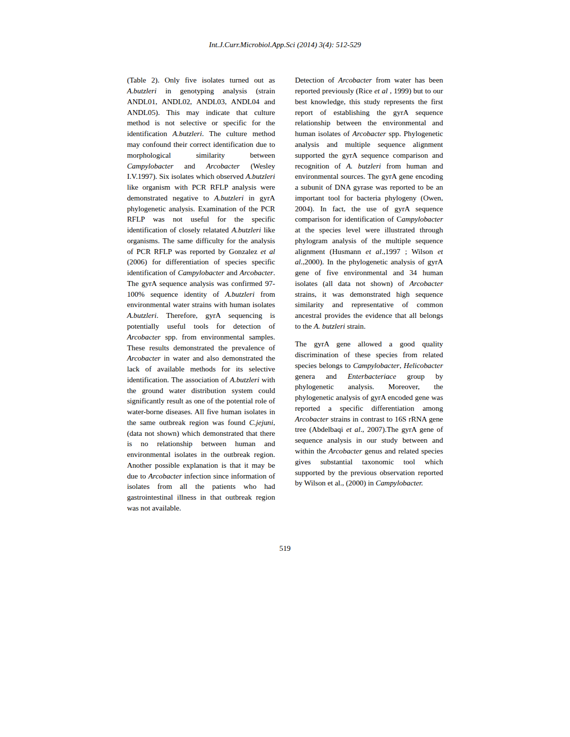Int.J.Curr.Microbiol.App.Sci (2014) 3(4): 512-529
(Table 2). Only five isolates turned out as A.butzleri in genotyping analysis (strain ANDL01, ANDL02, ANDL03, ANDL04 and ANDL05). This may indicate that culture method is not selective or specific for the identification A.butzleri. The culture method may confound their correct identification due to morphological similarity between Campylobacter and Arcobacter (Wesley I.V.1997). Six isolates which observed A.butzleri like organism with PCR RFLP analysis were demonstrated negative to A.butzleri in gyrA phylogenetic analysis. Examination of the PCR RFLP was not useful for the specific identification of closely relatated A.butzleri like organisms. The same difficulty for the analysis of PCR RFLP was reported by Gonzalez et al (2006) for differentiation of species specific identification of Campylobacter and Arcobacter. The gyrA sequence analysis was confirmed 97-100% sequence identity of A.butzleri from environmental water strains with human isolates A.butzleri. Therefore, gyrA sequencing is potentially useful tools for detection of Arcobacter spp. from environmental samples. These results demonstrated the prevalence of Arcobacter in water and also demonstrated the lack of available methods for its selective identification. The association of A.butzleri with the ground water distribution system could significantly result as one of the potential role of water-borne diseases. All five human isolates in the same outbreak region was found C.jejuni,(data not shown) which demonstrated that there is no relationship between human and environmental isolates in the outbreak region. Another possible explanation is that it may be due to Arcobacter infection since information of isolates from all the patients who had gastrointestinal illness in that outbreak region was not available.
Detection of Arcobacter from water has been reported previously (Rice et al , 1999) but to our best knowledge, this study represents the first report of establishing the gyrA sequence relationship between the environmental and human isolates of Arcobacter spp. Phylogenetic analysis and multiple sequence alignment supported the gyrA sequence comparison and recognition of A. butzleri from human and environmental sources. The gyrA gene encoding a subunit of DNA gyrase was reported to be an important tool for bacteria phylogeny (Owen, 2004). In fact, the use of gyrA sequence comparison for identification of Campylobacter at the species level were illustrated through phylogram analysis of the multiple sequence alignment (Husmann et al.,1997 ; Wilson et al.,2000). In the phylogenetic analysis of gyrA gene of five environmental and 34 human isolates (all data not shown) of Arcobacter strains, it was demonstrated high sequence similarity and representative of common ancestral provides the evidence that all belongs to the A. butzleri strain.
The gyrA gene allowed a good quality discrimination of these species from related species belongs to Campylobacter, Helicobacter genera and Enterbacteriace group by phylogenetic analysis. Moreover, the phylogenetic analysis of gyrA encoded gene was reported a specific differentiation among Arcobacter strains in contrast to 16S rRNA gene tree (Abdelbaqi et al., 2007).The gyrA gene of sequence analysis in our study between and within the Arcobacter genus and related species gives substantial taxonomic tool which supported by the previous observation reported by Wilson et al., (2000) in Campylobacter.
519